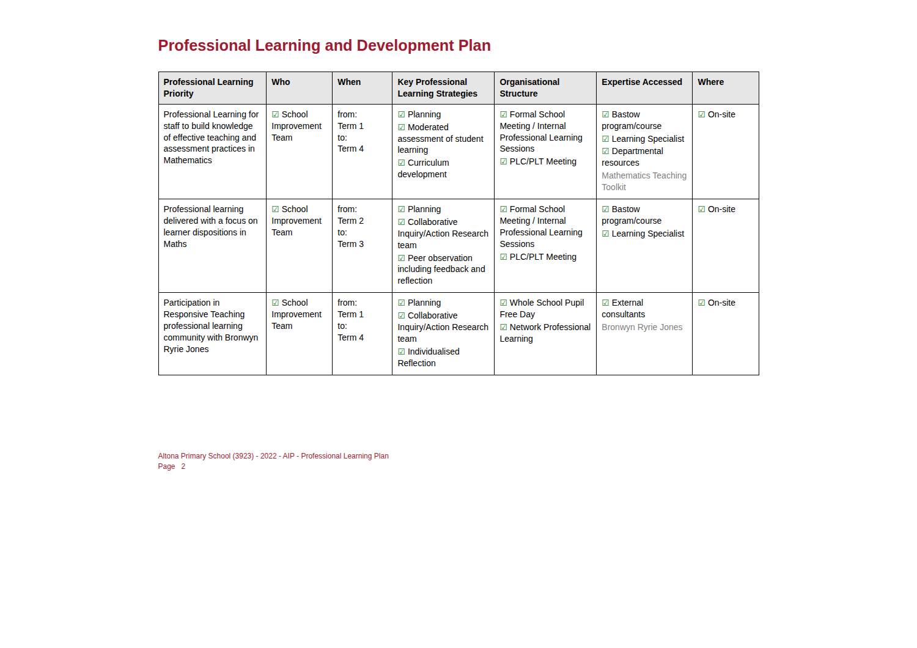Professional Learning and Development Plan
| Professional Learning Priority | Who | When | Key Professional Learning Strategies | Organisational Structure | Expertise Accessed | Where |
| --- | --- | --- | --- | --- | --- | --- |
| Professional Learning for staff to build knowledge of effective teaching and assessment practices in Mathematics | ☑ School Improvement Team | from: Term 1 to: Term 4 | ☑ Planning ☑ Moderated assessment of student learning ☑ Curriculum development | ☑ Formal School Meeting / Internal Professional Learning Sessions ☑ PLC/PLT Meeting | ☑ Bastow program/course ☑ Learning Specialist ☑ Departmental resources Mathematics Teaching Toolkit | ☑ On-site |
| Professional learning delivered with a focus on learner dispositions in Maths | ☑ School Improvement Team | from: Term 2 to: Term 3 | ☑ Planning ☑ Collaborative Inquiry/Action Research team ☑ Peer observation including feedback and reflection | ☑ Formal School Meeting / Internal Professional Learning Sessions ☑ PLC/PLT Meeting | ☑ Bastow program/course ☑ Learning Specialist | ☑ On-site |
| Participation in Responsive Teaching professional learning community with Bronwyn Ryrie Jones | ☑ School Improvement Team | from: Term 1 to: Term 4 | ☑ Planning ☑ Collaborative Inquiry/Action Research team ☑ Individualised Reflection | ☑ Whole School Pupil Free Day ☑ Network Professional Learning | ☑ External consultants Bronwyn Ryrie Jones | ☑ On-site |
Altona Primary School (3923) - 2022 - AIP - Professional Learning Plan
Page 2